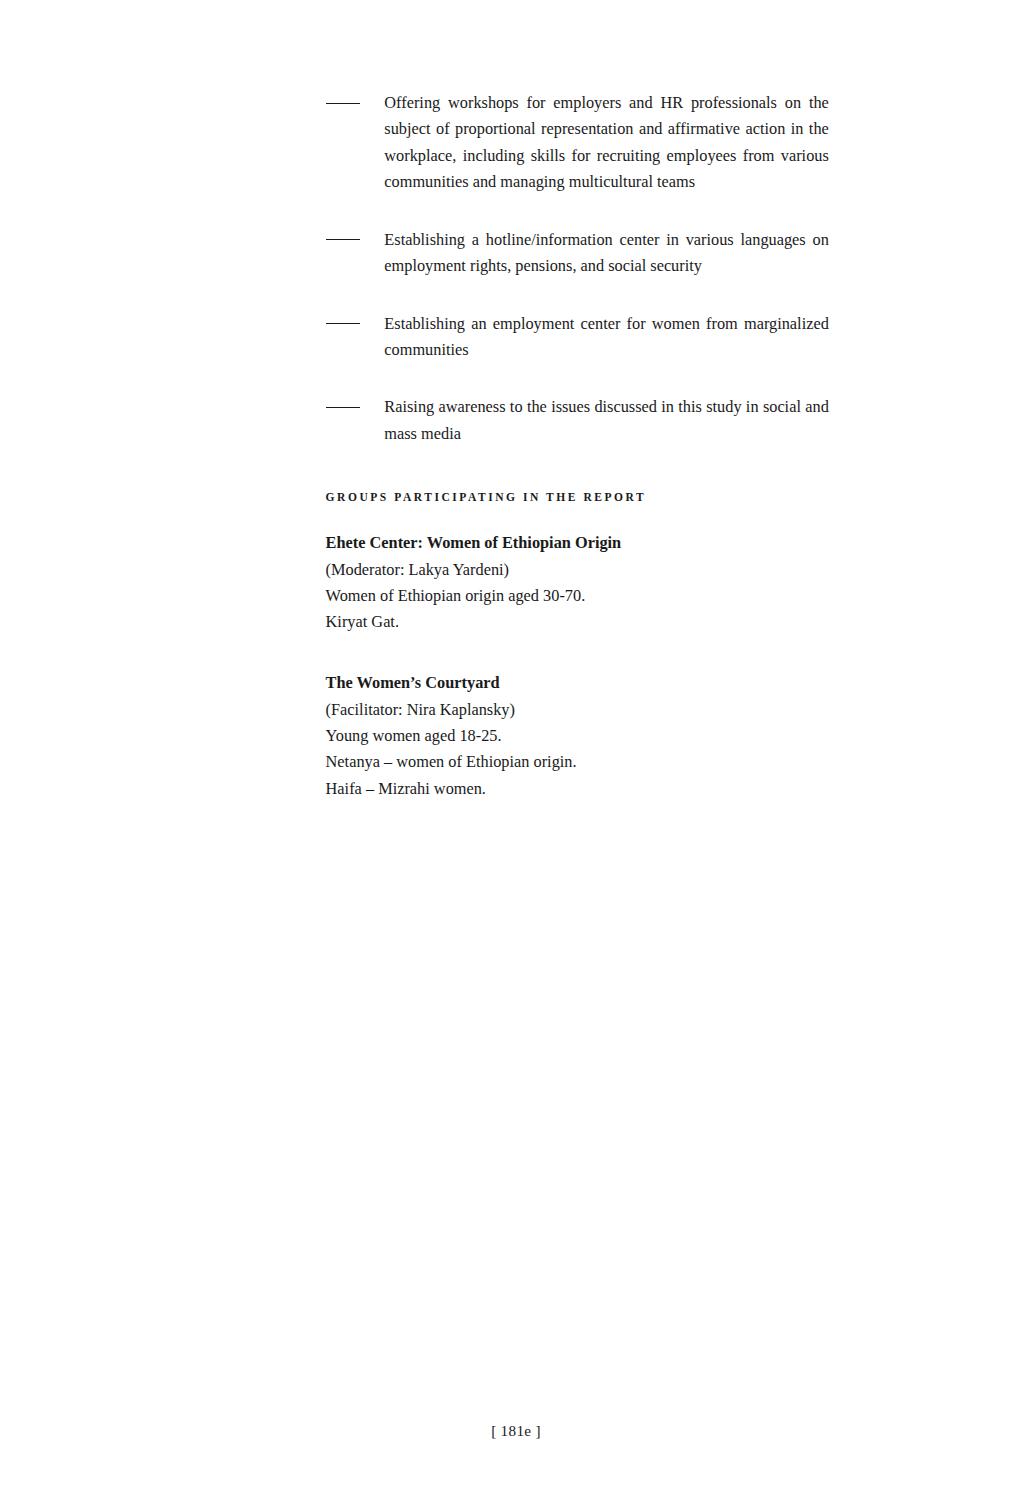Offering workshops for employers and HR professionals on the subject of proportional representation and affirmative action in the workplace, including skills for recruiting employees from various communities and managing multicultural teams
Establishing a hotline/information center in various languages on employment rights, pensions, and social security
Establishing an employment center for women from marginalized communities
Raising awareness to the issues discussed in this study in social and mass media
Groups participating in the report
Ehete Center: Women of Ethiopian Origin (Moderator: Lakya Yardeni) Women of Ethiopian origin aged 30-70. Kiryat Gat.
The Women’s Courtyard (Facilitator: Nira Kaplansky) Young women aged 18-25. Netanya – women of Ethiopian origin. Haifa – Mizrahi women.
[ 181e ]